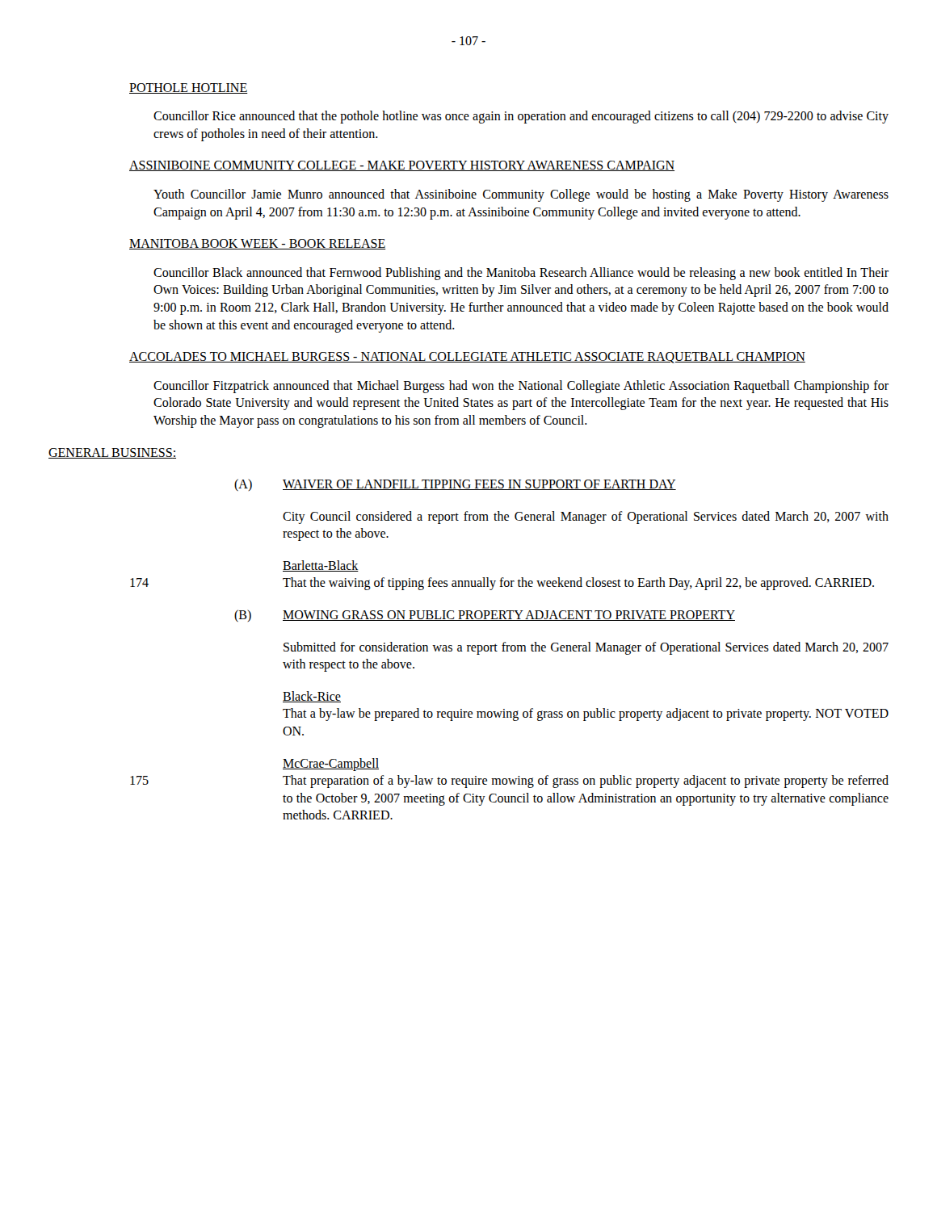- 107 -
Pothole Hotline
Councillor Rice announced that the pothole hotline was once again in operation and encouraged citizens to call (204) 729-2200 to advise City crews of potholes in need of their attention.
Assiniboine Community College - Make Poverty History Awareness Campaign
Youth Councillor Jamie Munro announced that Assiniboine Community College would be hosting a Make Poverty History Awareness Campaign on April 4, 2007 from 11:30 a.m. to 12:30 p.m. at Assiniboine Community College and invited everyone to attend.
Manitoba Book Week - Book Release
Councillor Black announced that Fernwood Publishing and the Manitoba Research Alliance would be releasing a new book entitled In Their Own Voices: Building Urban Aboriginal Communities, written by Jim Silver and others, at a ceremony to be held April 26, 2007 from 7:00 to 9:00 p.m. in Room 212, Clark Hall, Brandon University. He further announced that a video made by Coleen Rajotte based on the book would be shown at this event and encouraged everyone to attend.
Accolades to Michael Burgess - National Collegiate Athletic Associate Raquetball Champion
Councillor Fitzpatrick announced that Michael Burgess had won the National Collegiate Athletic Association Raquetball Championship for Colorado State University and would represent the United States as part of the Intercollegiate Team for the next year. He requested that His Worship the Mayor pass on congratulations to his son from all members of Council.
GENERAL BUSINESS:
(A) Waiver of Landfill Tipping Fees in Support of Earth Day
City Council considered a report from the General Manager of Operational Services dated March 20, 2007 with respect to the above.
Barletta-Black
174
That the waiving of tipping fees annually for the weekend closest to Earth Day, April 22, be approved. CARRIED.
(B) Mowing Grass on Public Property Adjacent to Private Property
Submitted for consideration was a report from the General Manager of Operational Services dated March 20, 2007 with respect to the above.
Black-Rice
That a by-law be prepared to require mowing of grass on public property adjacent to private property. NOT VOTED ON.
McCrae-Campbell
175
That preparation of a by-law to require mowing of grass on public property adjacent to private property be referred to the October 9, 2007 meeting of City Council to allow Administration an opportunity to try alternative compliance methods. CARRIED.